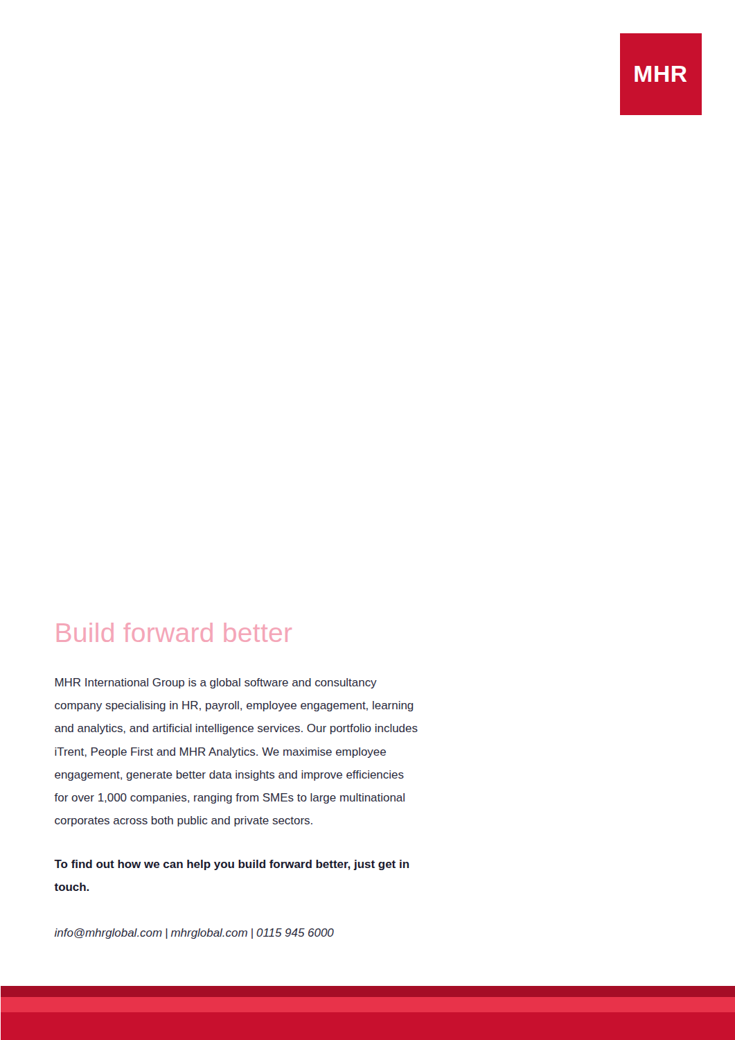MHR
Build forward better
MHR International Group is a global software and consultancy company specialising in HR, payroll, employee engagement, learning and analytics, and artificial intelligence services. Our portfolio includes iTrent, People First and MHR Analytics. We maximise employee engagement, generate better data insights and improve efficiencies for over 1,000 companies, ranging from SMEs to large multinational corporates across both public and private sectors.
To find out how we can help you build forward better, just get in touch.
info@mhrglobal.com|mhrglobal.com|0115 945 6000